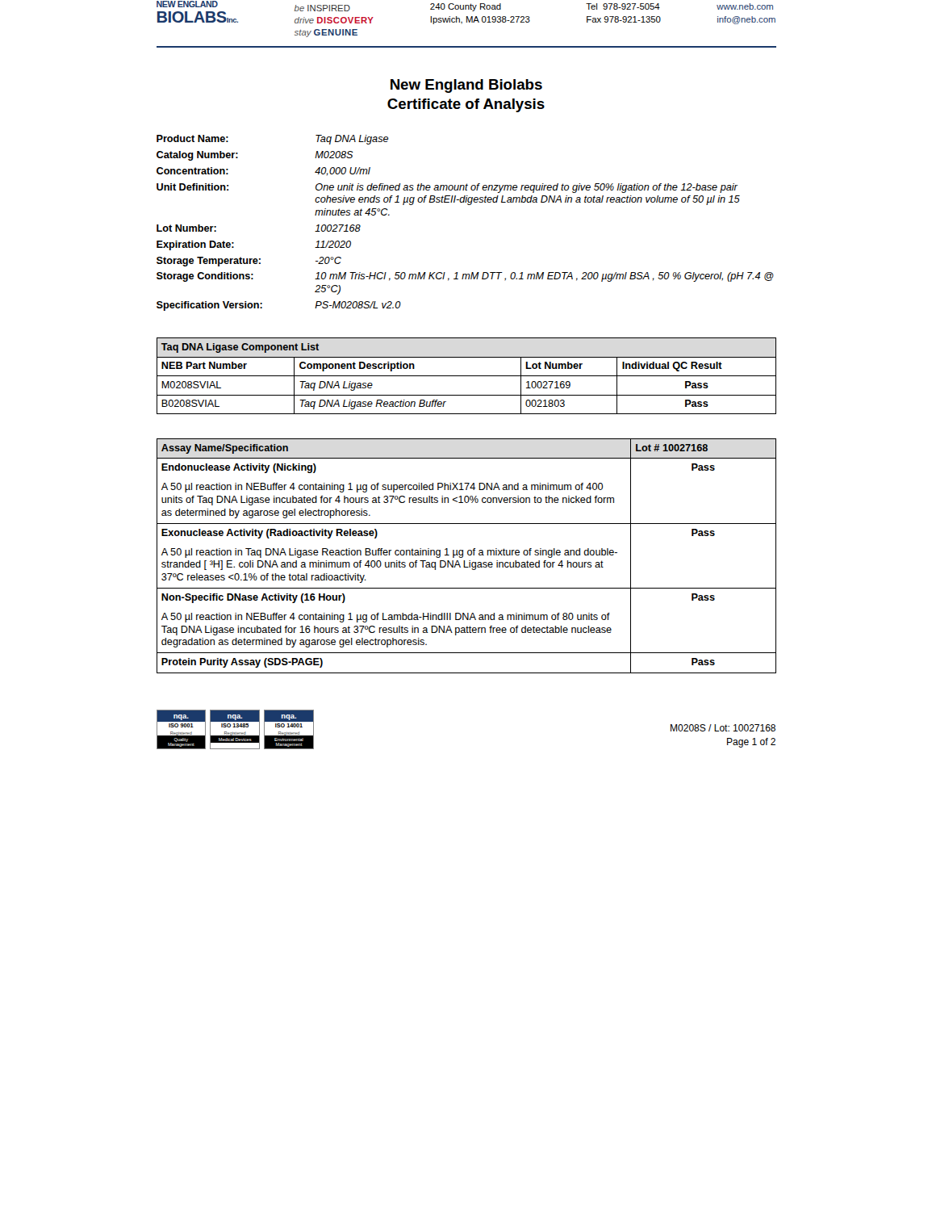NEW ENGLAND BIOLABSInc.
be INSPIRED
drive DISCOVERY
stay GENUINE
240 County Road
Ipswich, MA 01938-2723
Tel 978-927-5054
Fax 978-921-1350
www.neb.com
info@neb.com
New England Biolabs Certificate of Analysis
| Product Name: | Taq DNA Ligase |
| Catalog Number: | M0208S |
| Concentration: | 40,000 U/ml |
| Unit Definition: | One unit is defined as the amount of enzyme required to give 50% ligation of the 12-base pair cohesive ends of 1 µg of BstEII-digested Lambda DNA in a total reaction volume of 50 µl in 15 minutes at 45°C. |
| Lot Number: | 10027168 |
| Expiration Date: | 11/2020 |
| Storage Temperature: | -20°C |
| Storage Conditions: | 10 mM Tris-HCl , 50 mM KCl , 1 mM DTT , 0.1 mM EDTA , 200 µg/ml BSA , 50 % Glycerol, (pH 7.4 @ 25°C) |
| Specification Version: | PS-M0208S/L v2.0 |
| Taq DNA Ligase Component List |
| --- |
| NEB Part Number | Component Description | Lot Number | Individual QC Result |
| M0208SVIAL | Taq DNA Ligase | 10027169 | Pass |
| B0208SVIAL | Taq DNA Ligase Reaction Buffer | 0021803 | Pass |
| Assay Name/Specification | Lot # 10027168 |
| --- | --- |
| Endonuclease Activity (Nicking) A 50 µl reaction in NEBuffer 4 containing 1 µg of supercoiled PhiX174 DNA and a minimum of 400 units of Taq DNA Ligase incubated for 4 hours at 37ºC results in <10% conversion to the nicked form as determined by agarose gel electrophoresis. | Pass |
| Exonuclease Activity (Radioactivity Release) A 50 µl reaction in Taq DNA Ligase Reaction Buffer containing 1 µg of a mixture of single and double-stranded [ ³H] E. coli DNA and a minimum of 400 units of Taq DNA Ligase incubated for 4 hours at 37ºC releases <0.1% of the total radioactivity. | Pass |
| Non-Specific DNase Activity (16 Hour) A 50 µl reaction in NEBuffer 4 containing 1 µg of Lambda-HindIII DNA and a minimum of 80 units of Taq DNA Ligase incubated for 16 hours at 37ºC results in a DNA pattern free of detectable nuclease degradation as determined by agarose gel electrophoresis. | Pass |
| Protein Purity Assay (SDS-PAGE) | Pass |
nqa.
ISO 9001
Registered
Quality
Management
nqa.
ISO 13485
Registered
Medical Devices
nqa.
ISO 14001
Registered
Environmental
Management
M0208S / Lot: 10027168
Page 1 of 2